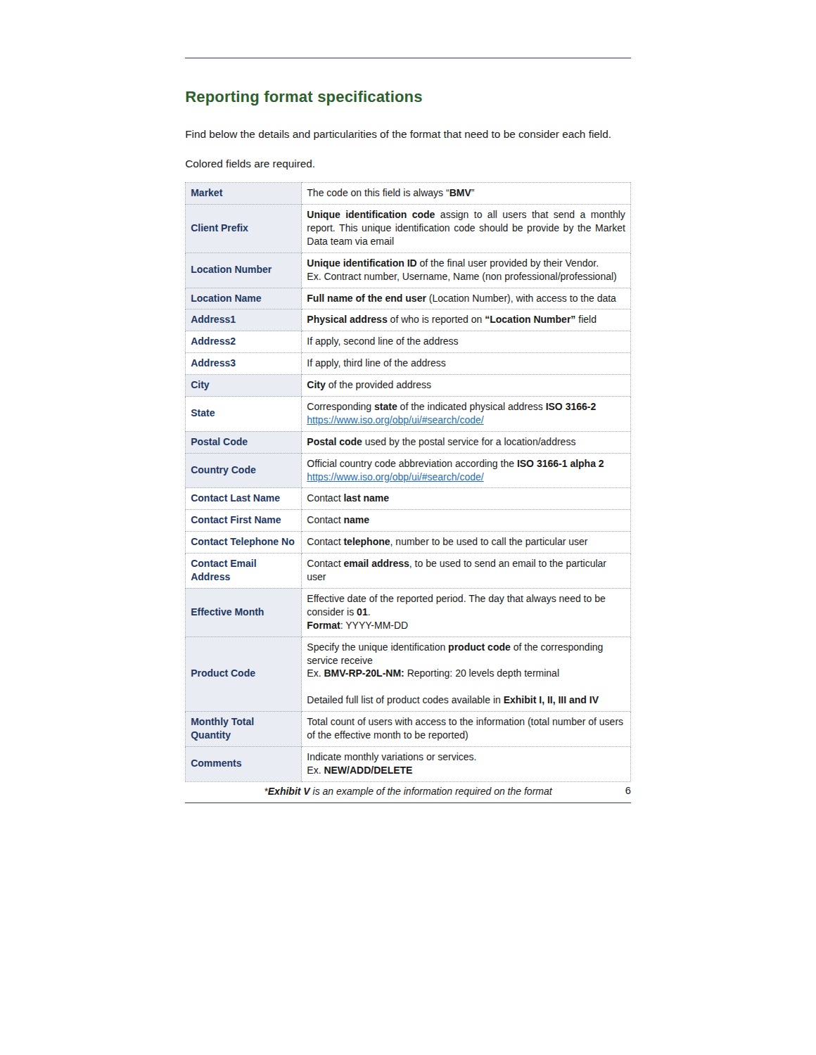Reporting format specifications
Find below the details and particularities of the format that need to be consider each field.
Colored fields are required.
| Market | The code on this field is always “ BMV ” |
| Client Prefix | Unique identification code assign to all users that send a monthly report. This unique identification code should be provide by the Market Data team via email |
| Location Number | Unique identification ID of the final user provided by their Vendor. Ex. Contract number, Username, Name (non professional/professional) |
| Location Name | Full name of the end user (Location Number), with access to the data |
| Address1 | Physical address of who is reported on “Location Number” field |
| Address2 | If apply, second line of the address |
| Address3 | If apply, third line of the address |
| City | City of the provided address |
| State | Corresponding state of the indicated physical address ISO 3166-2 https://www.iso.org/obp/ui/#search/code/ |
| Postal Code | Postal code used by the postal service for a location/address |
| Country Code | Official country code abbreviation according the ISO 3166-1 alpha 2 https://www.iso.org/obp/ui/#search/code/ |
| Contact Last Name | Contact last name |
| Contact First Name | Contact name |
| Contact Telephone No | Contact telephone , number to be used to call the particular user |
| Contact Email Address | Contact email address , to be used to send an email to the particular user |
| Effective Month | Effective date of the reported period. The day that always need to be consider is 01 . Format : YYYY-MM-DD |
| Product Code | Specify the unique identification product code of the corresponding service receive Ex. BMV-RP-20L-NM: Reporting: 20 levels depth terminal Detailed full list of product codes available in Exhibit I, II, III and IV |
| Monthly Total Quantity | Total count of users with access to the information (total number of users of the effective month to be reported) |
| Comments | Indicate monthly variations or services. Ex. NEW/ADD/DELETE |
*Exhibit V is an example of the information required on the format
6